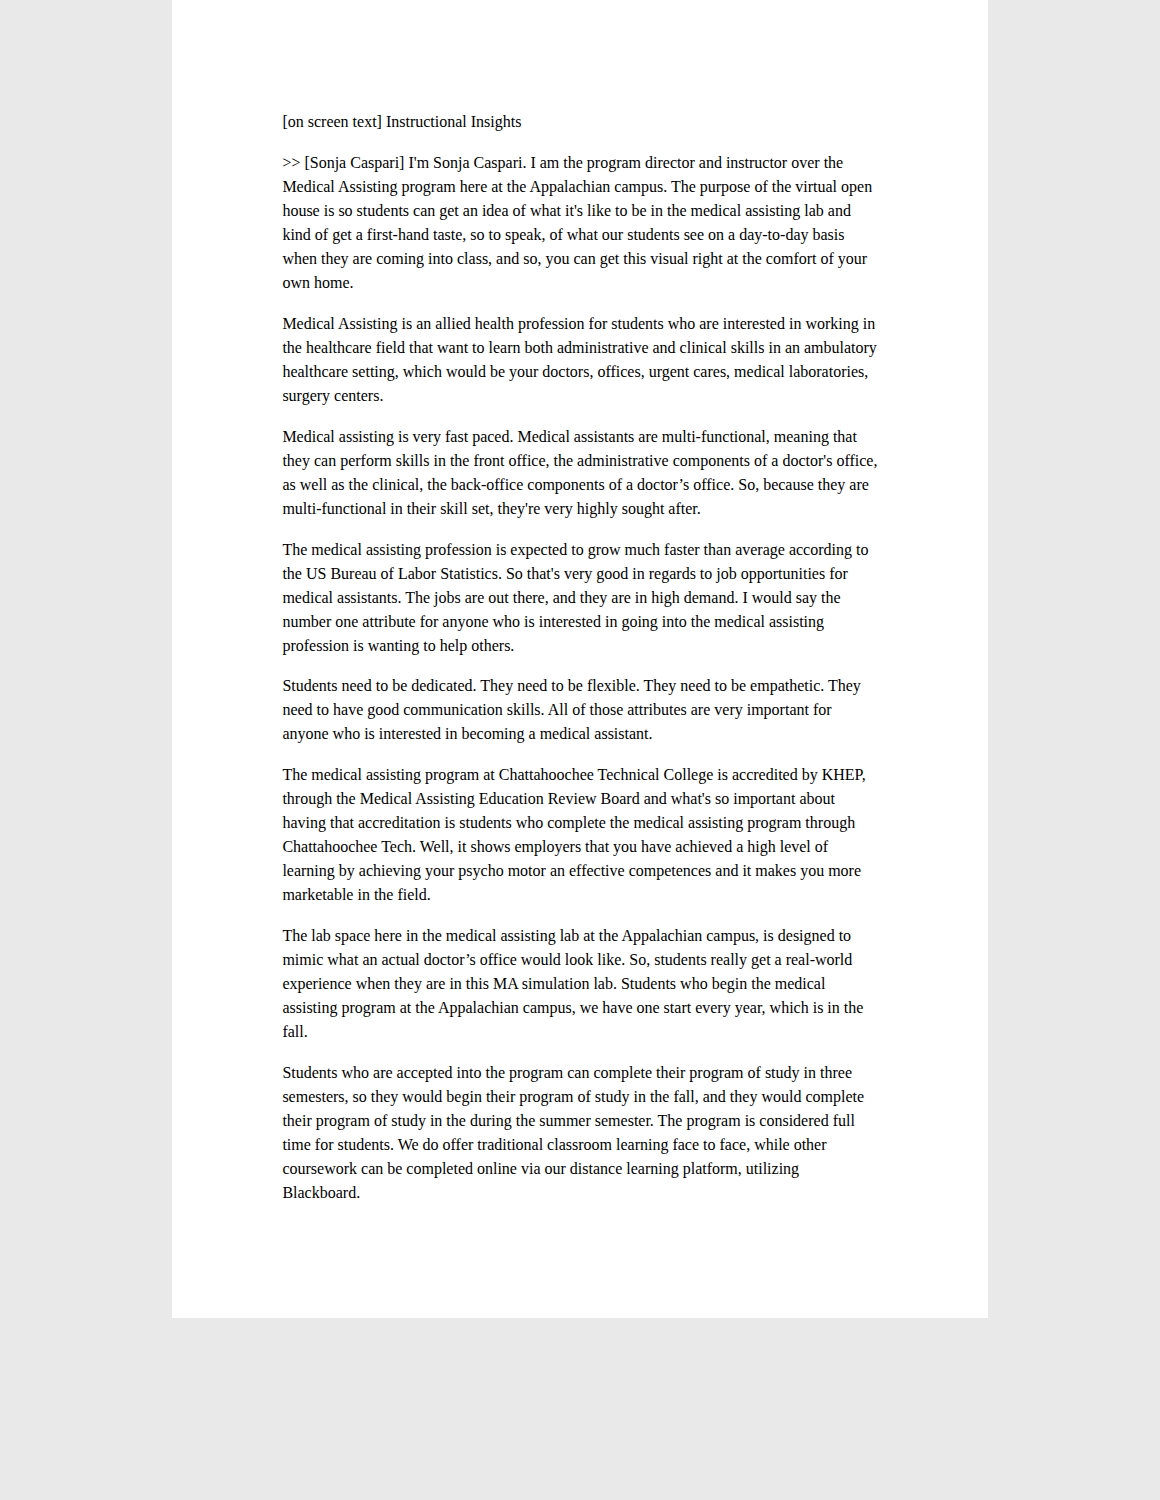[on screen text] Instructional Insights
>> [Sonja Caspari] I'm Sonja Caspari. I am the program director and instructor over the Medical Assisting program here at the Appalachian campus. The purpose of the virtual open house is so students can get an idea of what it's like to be in the medical assisting lab and kind of get a first-hand taste, so to speak, of what our students see on a day-to-day basis when they are coming into class, and so, you can get this visual right at the comfort of your own home.
Medical Assisting is an allied health profession for students who are interested in working in the healthcare field that want to learn both administrative and clinical skills in an ambulatory healthcare setting, which would be your doctors, offices, urgent cares, medical laboratories, surgery centers.
Medical assisting is very fast paced. Medical assistants are multi-functional, meaning that they can perform skills in the front office, the administrative components of a doctor's office, as well as the clinical, the back-office components of a doctor’s office. So, because they are multi-functional in their skill set, they're very highly sought after.
The medical assisting profession is expected to grow much faster than average according to the US Bureau of Labor Statistics. So that's very good in regards to job opportunities for medical assistants. The jobs are out there, and they are in high demand. I would say the number one attribute for anyone who is interested in going into the medical assisting profession is wanting to help others.
Students need to be dedicated. They need to be flexible. They need to be empathetic. They need to have good communication skills. All of those attributes are very important for anyone who is interested in becoming a medical assistant.
The medical assisting program at Chattahoochee Technical College is accredited by KHEP, through the Medical Assisting Education Review Board and what's so important about having that accreditation is students who complete the medical assisting program through Chattahoochee Tech. Well, it shows employers that you have achieved a high level of learning by achieving your psycho motor an effective competences and it makes you more marketable in the field.
The lab space here in the medical assisting lab at the Appalachian campus, is designed to mimic what an actual doctor’s office would look like. So, students really get a real-world experience when they are in this MA simulation lab. Students who begin the medical assisting program at the Appalachian campus, we have one start every year, which is in the fall.
Students who are accepted into the program can complete their program of study in three semesters, so they would begin their program of study in the fall, and they would complete their program of study in the during the summer semester. The program is considered full time for students. We do offer traditional classroom learning face to face, while other coursework can be completed online via our distance learning platform, utilizing Blackboard.